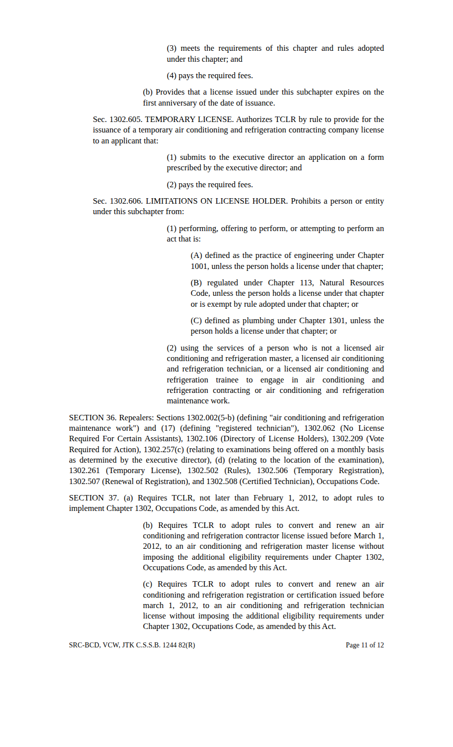(3) meets the requirements of this chapter and rules adopted under this chapter; and
(4) pays the required fees.
(b) Provides that a license issued under this subchapter expires on the first anniversary of the date of issuance.
Sec. 1302.605. TEMPORARY LICENSE. Authorizes TCLR by rule to provide for the issuance of a temporary air conditioning and refrigeration contracting company license to an applicant that:
(1) submits to the executive director an application on a form prescribed by the executive director; and
(2) pays the required fees.
Sec. 1302.606. LIMITATIONS ON LICENSE HOLDER. Prohibits a person or entity under this subchapter from:
(1) performing, offering to perform, or attempting to perform an act that is:
(A) defined as the practice of engineering under Chapter 1001, unless the person holds a license under that chapter;
(B) regulated under Chapter 113, Natural Resources Code, unless the person holds a license under that chapter or is exempt by rule adopted under that chapter; or
(C) defined as plumbing under Chapter 1301, unless the person holds a license under that chapter; or
(2) using the services of a person who is not a licensed air conditioning and refrigeration master, a licensed air conditioning and refrigeration technician, or a licensed air conditioning and refrigeration trainee to engage in air conditioning and refrigeration contracting or air conditioning and refrigeration maintenance work.
SECTION 36. Repealers: Sections 1302.002(5-b) (defining "air conditioning and refrigeration maintenance work") and (17) (defining "registered technician"), 1302.062 (No License Required For Certain Assistants), 1302.106 (Directory of License Holders), 1302.209 (Vote Required for Action), 1302.257(c) (relating to examinations being offered on a monthly basis as determined by the executive director), (d) (relating to the location of the examination), 1302.261 (Temporary License), 1302.502 (Rules), 1302.506 (Temporary Registration), 1302.507 (Renewal of Registration), and 1302.508 (Certified Technician), Occupations Code.
SECTION 37. (a) Requires TCLR, not later than February 1, 2012, to adopt rules to implement Chapter 1302, Occupations Code, as amended by this Act.
(b) Requires TCLR to adopt rules to convert and renew an air conditioning and refrigeration contractor license issued before March 1, 2012, to an air conditioning and refrigeration master license without imposing the additional eligibility requirements under Chapter 1302, Occupations Code, as amended by this Act.
(c) Requires TCLR to adopt rules to convert and renew an air conditioning and refrigeration registration or certification issued before march 1, 2012, to an air conditioning and refrigeration technician license without imposing the additional eligibility requirements under Chapter 1302, Occupations Code, as amended by this Act.
SRC-BCD, VCW, JTK C.S.S.B. 1244 82(R) Page 11 of 12